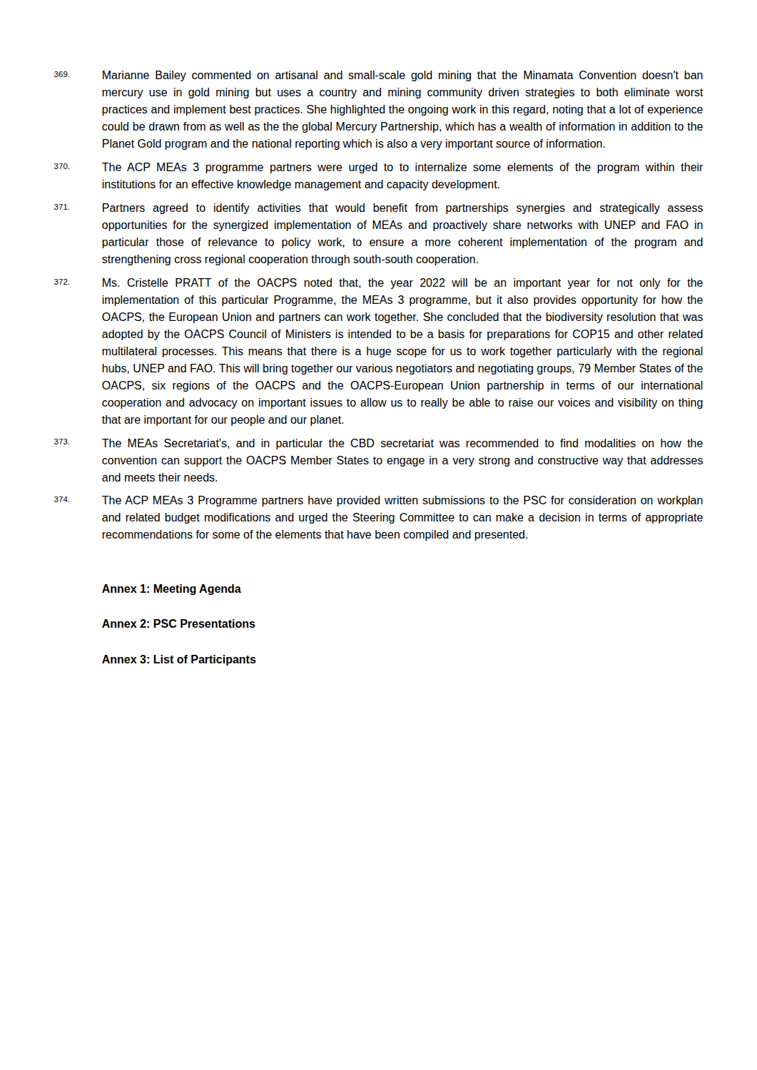Marianne Bailey commented on artisanal and small-scale gold mining that the Minamata Convention doesn't ban mercury use in gold mining but uses a country and mining community driven strategies to both eliminate worst practices and implement best practices. She highlighted the ongoing work in this regard, noting that a lot of experience could be drawn from as well as the the global Mercury Partnership, which has a wealth of information in addition to the Planet Gold program and the national reporting which is also a very important source of information.
The ACP MEAs 3 programme partners were urged to to internalize some elements of the program within their institutions for an effective knowledge management and capacity development.
Partners agreed to identify activities that would benefit from partnerships synergies and strategically assess opportunities for the synergized implementation of MEAs and proactively share networks with UNEP and FAO in particular those of relevance to policy work, to ensure a more coherent implementation of the program and strengthening cross regional cooperation through south-south cooperation.
Ms. Cristelle PRATT of the OACPS noted that, the year 2022 will be an important year for not only for the implementation of this particular Programme, the MEAs 3 programme, but it also provides opportunity for how the OACPS, the European Union and partners can work together. She concluded that the biodiversity resolution that was adopted by the OACPS Council of Ministers is intended to be a basis for preparations for COP15 and other related multilateral processes. This means that there is a huge scope for us to work together particularly with the regional hubs, UNEP and FAO. This will bring together our various negotiators and negotiating groups, 79 Member States of the OACPS, six regions of the OACPS and the OACPS-European Union partnership in terms of our international cooperation and advocacy on important issues to allow us to really be able to raise our voices and visibility on thing that are important for our people and our planet.
The MEAs Secretariat's, and in particular the CBD secretariat was recommended to find modalities on how the convention can support the OACPS Member States to engage in a very strong and constructive way that addresses and meets their needs.
The ACP MEAs 3 Programme partners have provided written submissions to the PSC for consideration on workplan and related budget modifications and urged the Steering Committee to can make a decision in terms of appropriate recommendations for some of the elements that have been compiled and presented.
Annex 1: Meeting Agenda
Annex 2: PSC Presentations
Annex 3: List of Participants